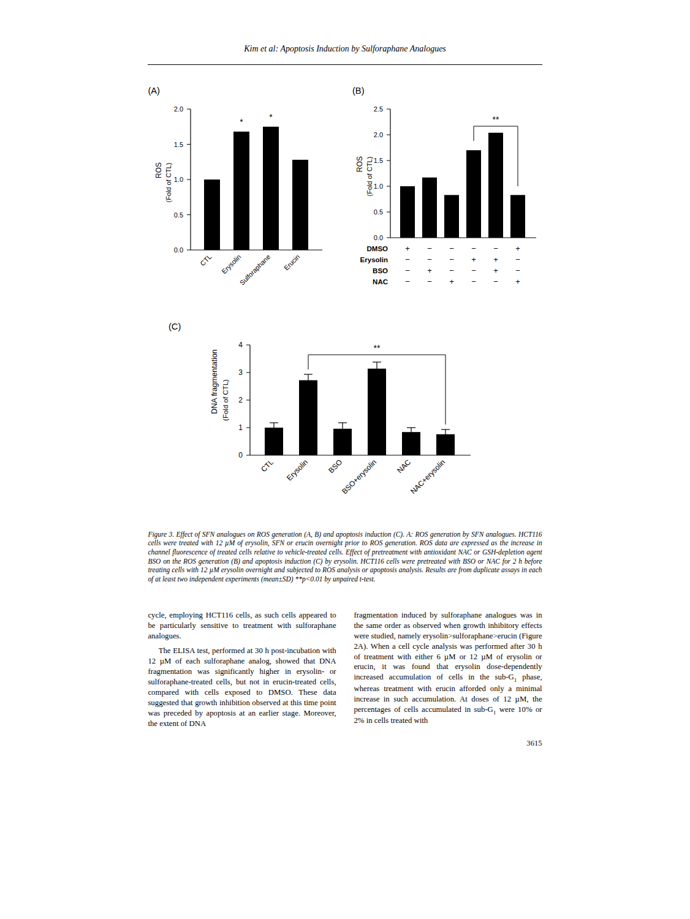Kim et al: Apoptosis Induction by Sulforaphane Analogues
(A)
0.0 0.5 1.0 1.5 2.0 ROS (Fold of CTL) * * CTL Erysolin Sulforaphane Erucin
(B)
0.0 0.5 1.0 1.5 2.0 2.5 ROS (Fold of CTL) ** DMSO Erysolin BSO NAC + − − − − + − − − + + − − + − − + − − − + − − +
(C)
0 1 2 3 4 DNA fragmentation (Fold of CTL) ** CTL Erysolin BSO BSO+erysolin NAC NAC+erysolin
Figure 3. Effect of SFN analogues on ROS generation (A, B) and apoptosis induction (C). A: ROS generation by SFN analogues. HCT116 cells were treated with 12 µM of erysolin, SFN or erucin overnight prior to ROS generation. ROS data are expressed as the increase in channel fluorescence of treated cells relative to vehicle-treated cells. Effect of pretreatment with antioxidant NAC or GSH-depletion agent BSO on the ROS generation (B) and apoptosis induction (C) by erysolin. HCT116 cells were pretreated with BSO or NAC for 2 h before treating cells with 12 µM erysolin overnight and subjected to ROS analysis or apoptosis analysis. Results are from duplicate assays in each of at least two independent experiments (mean±SD) **p<0.01 by unpaired t-test.
cycle, employing HCT116 cells, as such cells appeared to be particularly sensitive to treatment with sulforaphane analogues.
The ELISA test, performed at 30 h post-incubation with 12 µM of each sulforaphane analog, showed that DNA fragmentation was significantly higher in erysolin- or sulforaphane-treated cells, but not in erucin-treated cells, compared with cells exposed to DMSO. These data suggested that growth inhibition observed at this time point was preceded by apoptosis at an earlier stage. Moreover, the extent of DNA
fragmentation induced by sulforaphane analogues was in the same order as observed when growth inhibitory effects were studied, namely erysolin>sulforaphane>erucin (Figure 2A). When a cell cycle analysis was performed after 30 h of treatment with either 6 µM or 12 µM of erysolin or erucin, it was found that erysolin dose-dependently increased accumulation of cells in the sub-G1 phase, whereas treatment with erucin afforded only a minimal increase in such accumulation. At doses of 12 µM, the percentages of cells accumulated in sub-G1 were 10% or 2% in cells treated with
3615